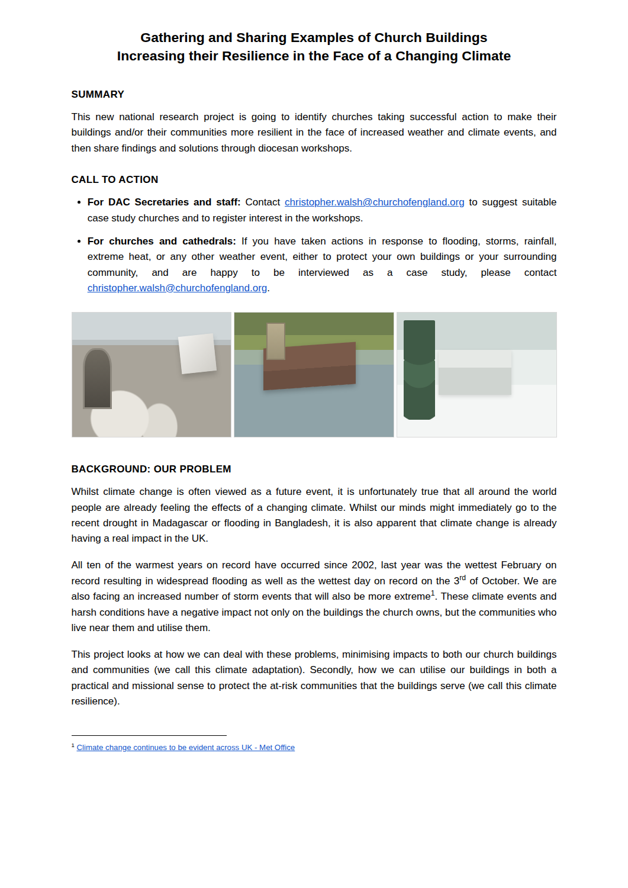Gathering and Sharing Examples of Church Buildings
Increasing their Resilience in the Face of a Changing Climate
SUMMARY
This new national research project is going to identify churches taking successful action to make their buildings and/or their communities more resilient in the face of increased weather and climate events, and then share findings and solutions through diocesan workshops.
CALL TO ACTION
For DAC Secretaries and staff: Contact christopher.walsh@churchofengland.org to suggest suitable case study churches and to register interest in the workshops.
For churches and cathedrals: If you have taken actions in response to flooding, storms, rainfall, extreme heat, or any other weather event, either to protect your own buildings or your surrounding community, and are happy to be interviewed as a case study, please contact christopher.walsh@churchofengland.org.
BACKGROUND: OUR PROBLEM
Whilst climate change is often viewed as a future event, it is unfortunately true that all around the world people are already feeling the effects of a changing climate. Whilst our minds might immediately go to the recent drought in Madagascar or flooding in Bangladesh, it is also apparent that climate change is already having a real impact in the UK.
All ten of the warmest years on record have occurred since 2002, last year was the wettest February on record resulting in widespread flooding as well as the wettest day on record on the 3rd of October. We are also facing an increased number of storm events that will also be more extreme1. These climate events and harsh conditions have a negative impact not only on the buildings the church owns, but the communities who live near them and utilise them.
This project looks at how we can deal with these problems, minimising impacts to both our church buildings and communities (we call this climate adaptation). Secondly, how we can utilise our buildings in both a practical and missional sense to protect the at-risk communities that the buildings serve (we call this climate resilience).
1 Climate change continues to be evident across UK - Met Office